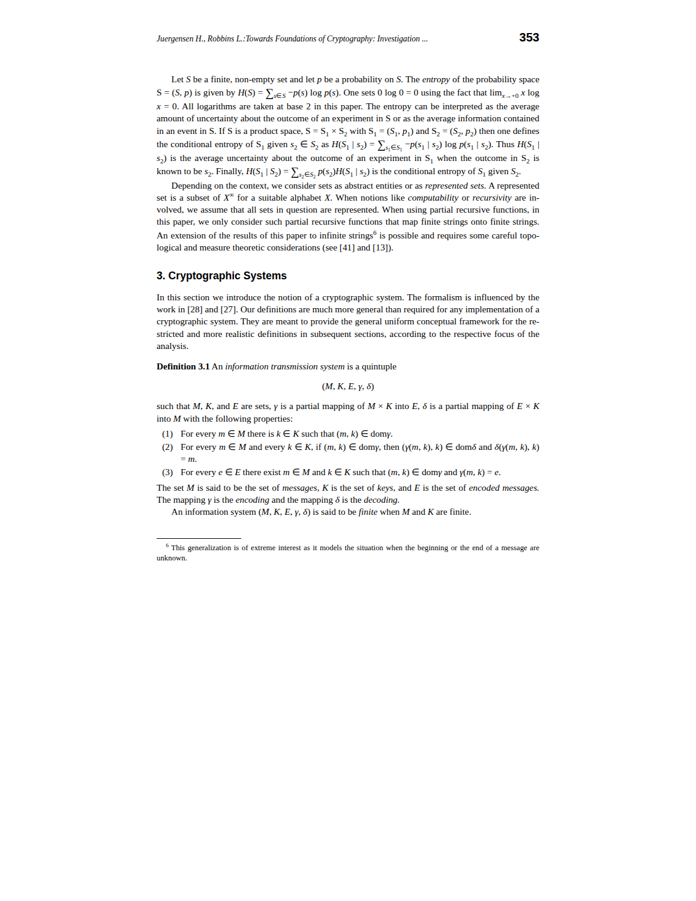Juergensen H., Robbins L.:Towards Foundations of Cryptography: Investigation ... 353
Let S be a finite, non-empty set and let p be a probability on S. The entropy of the probability space S = (S, p) is given by H(S) = ∑s∈S −p(s) log p(s). One sets 0 log 0 = 0 using the fact that limx→+0 x log x = 0. All logarithms are taken at base 2 in this paper. The entropy can be interpreted as the average amount of uncertainty about the outcome of an experiment in S or as the average information contained in an event in S. If S is a product space, S = S1 × S2 with S1 = (S1, p1) and S2 = (S2, p2) then one defines the conditional entropy of S1 given s2 ∈ S2 as H(S1 | s2) = ∑s1∈S1 −p(s1 | s2) log p(s1 | s2). Thus H(S1 | s2) is the average uncertainty about the outcome of an experiment in S1 when the outcome in S2 is known to be s2. Finally, H(S1 | S2) = ∑s2∈S2 p(s2)H(S1 | s2) is the conditional entropy of S1 given S2.
Depending on the context, we consider sets as abstract entities or as represented sets. A represented set is a subset of X∞ for a suitable alphabet X. When notions like computability or recursivity are involved, we assume that all sets in question are represented. When using partial recursive functions, in this paper, we only consider such partial recursive functions that map finite strings onto finite strings. An extension of the results of this paper to infinite strings6 is possible and requires some careful topological and measure theoretic considerations (see [41] and [13]).
3. Cryptographic Systems
In this section we introduce the notion of a cryptographic system. The formalism is influenced by the work in [28] and [27]. Our definitions are much more general than required for any implementation of a cryptographic system. They are meant to provide the general uniform conceptual framework for the restricted and more realistic definitions in subsequent sections, according to the respective focus of the analysis.
Definition 3.1 An information transmission system is a quintuple
(M, K, E, γ, δ)
such that M, K, and E are sets, γ is a partial mapping of M × K into E, δ is a partial mapping of E × K into M with the following properties:
(1) For every m ∈ M there is k ∈ K such that (m, k) ∈ domγ.
(2) For every m ∈ M and every k ∈ K, if (m, k) ∈ domγ, then (γ(m, k), k) ∈ domδ and δ(γ(m, k), k) = m.
(3) For every e ∈ E there exist m ∈ M and k ∈ K such that (m, k) ∈ domγ and γ(m, k) = e.
The set M is said to be the set of messages, K is the set of keys, and E is the set of encoded messages. The mapping γ is the encoding and the mapping δ is the decoding.
An information system (M, K, E, γ, δ) is said to be finite when M and K are finite.
6 This generalization is of extreme interest as it models the situation when the beginning or the end of a message are unknown.